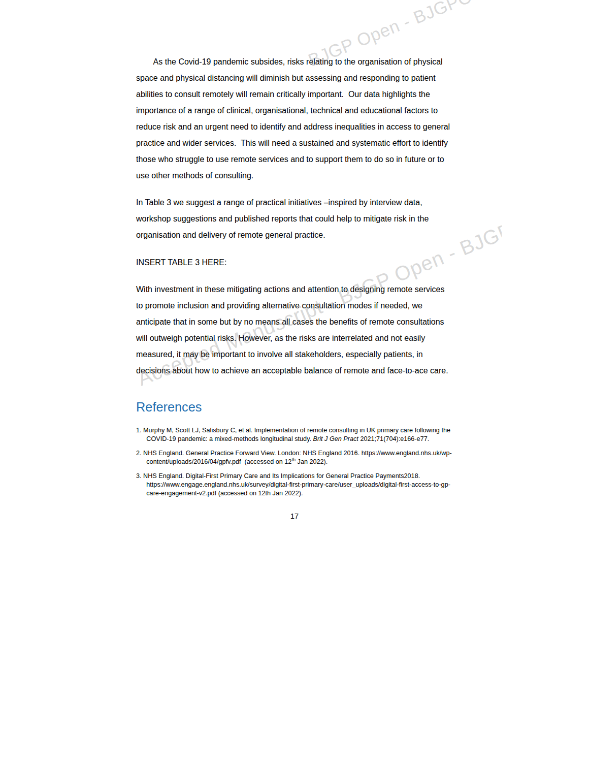BJGP Open - BJGPO 2021.0204
Accepted Manuscript - BJGP Open - BJGPO 2021.0204
As the Covid-19 pandemic subsides, risks relating to the organisation of physical space and physical distancing will diminish but assessing and responding to patient abilities to consult remotely will remain critically important. Our data highlights the importance of a range of clinical, organisational, technical and educational factors to reduce risk and an urgent need to identify and address inequalities in access to general practice and wider services. This will need a sustained and systematic effort to identify those who struggle to use remote services and to support them to do so in future or to use other methods of consulting.
In Table 3 we suggest a range of practical initiatives –inspired by interview data, workshop suggestions and published reports that could help to mitigate risk in the organisation and delivery of remote general practice.
INSERT TABLE 3 HERE:
With investment in these mitigating actions and attention to designing remote services to promote inclusion and providing alternative consultation modes if needed, we anticipate that in some but by no means all cases the benefits of remote consultations will outweigh potential risks. However, as the risks are interrelated and not easily measured, it may be important to involve all stakeholders, especially patients, in decisions about how to achieve an acceptable balance of remote and face-to-ace care.
References
1. Murphy M, Scott LJ, Salisbury C, et al. Implementation of remote consulting in UK primary care following the COVID-19 pandemic: a mixed-methods longitudinal study. Brit J Gen Pract 2021;71(704):e166-e77.
2. NHS England. General Practice Forward View. London: NHS England 2016. https://www.england.nhs.uk/wp-content/uploads/2016/04/gpfv.pdf (accessed on 12th Jan 2022).
3. NHS England. Digital-First Primary Care and Its Implications for General Practice Payments2018. https://www.engage.england.nhs.uk/survey/digital-first-primary-care/user_uploads/digital-first-access-to-gp-care-engagement-v2.pdf (accessed on 12th Jan 2022).
17